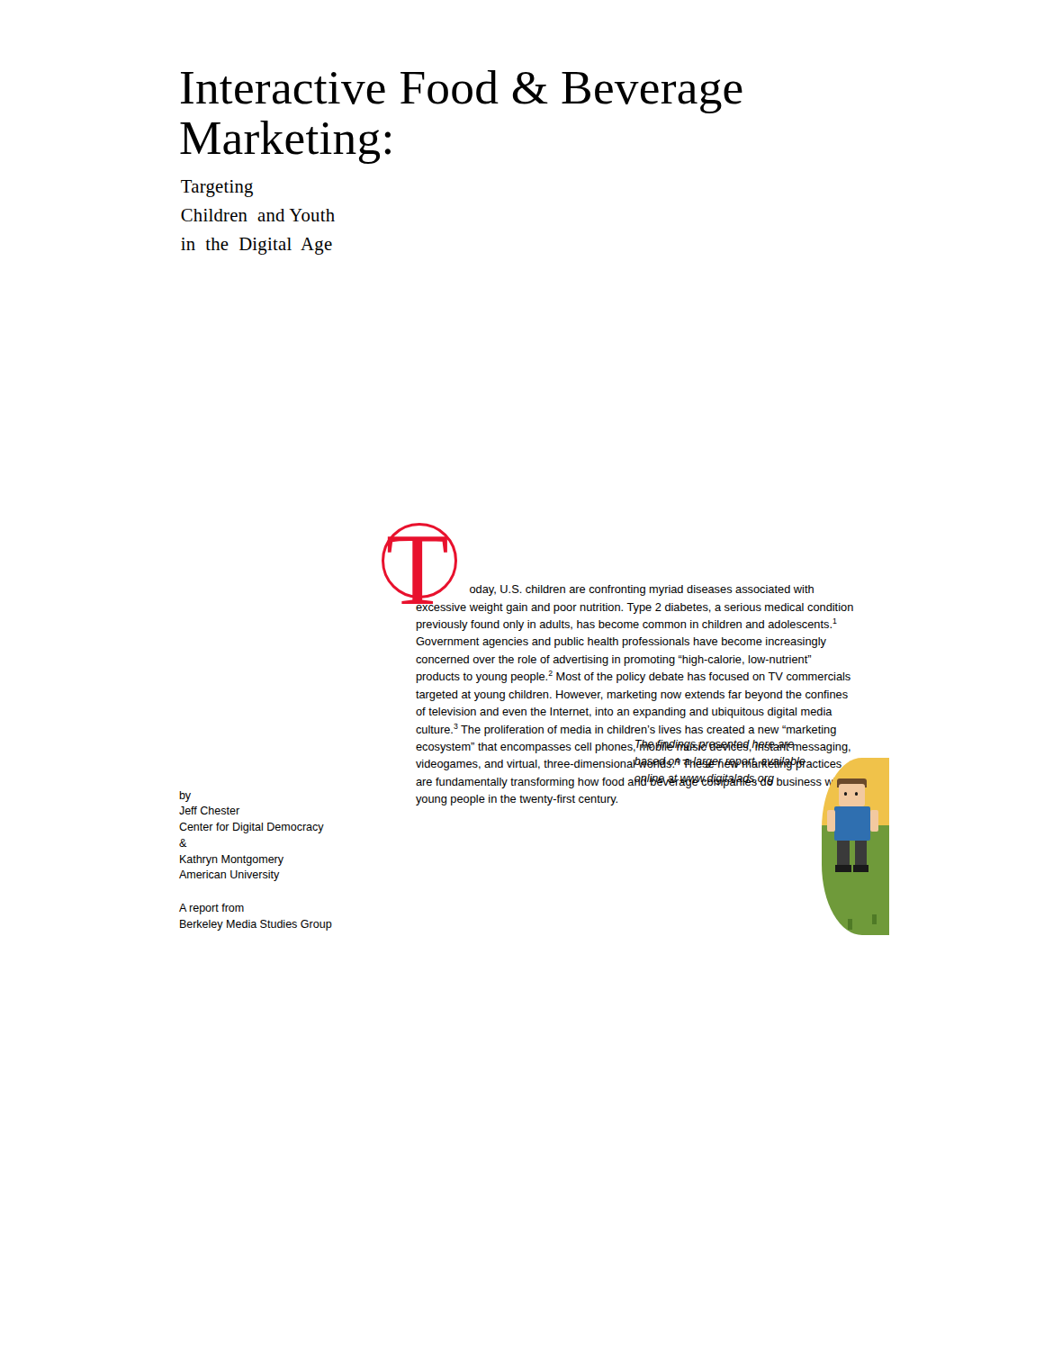Interactive Food & Beverage Marketing:
Targeting
Children and Youth
in the Digital Age
T
oday, U.S. children are confronting myriad diseases associated with excessive weight gain and poor nutrition. Type 2 diabetes, a serious medical condition previously found only in adults, has become common in children and adolescents.1 Government agencies and public health professionals have become increasingly concerned over the role of advertising in promoting “high-calorie, low-nutrient” products to young people.2 Most of the policy debate has focused on TV commercials targeted at young children. However, marketing now extends far beyond the confines of television and even the Internet, into an expanding and ubiquitous digital media culture.3 The proliferation of media in children’s lives has created a new “marketing ecosystem” that encompasses cell phones, mobile music devices, instant messaging, videogames, and virtual, three-dimensional worlds.4 These new marketing practices are fundamentally transforming how food and beverage companies do business with young people in the twenty-first century.
The findings presented here are based on a larger report, available online at www.digitalads.org
by
Jeff Chester
Center for Digital Democracy
&
Kathryn Montgomery
American University
A report from
Berkeley Media Studies Group